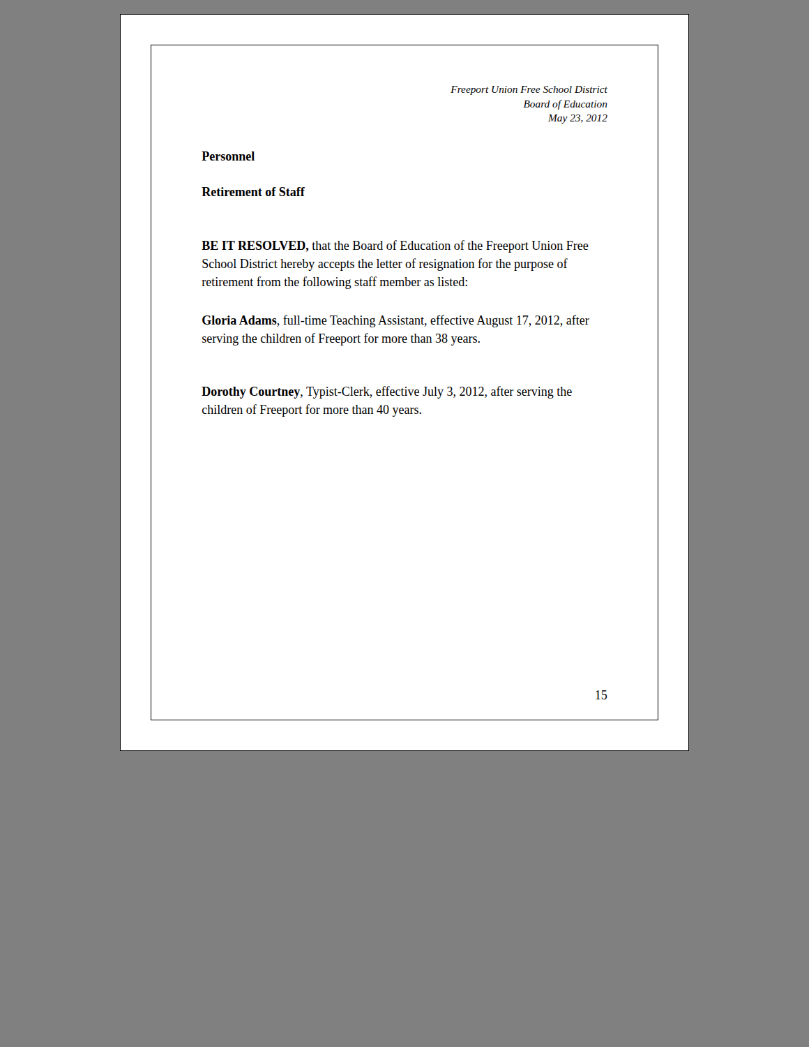Freeport Union Free School District
Board of Education
May 23, 2012
Personnel
Retirement of Staff
BE IT RESOLVED, that the Board of Education of the Freeport Union Free School District hereby accepts the letter of resignation for the purpose of retirement from the following staff member as listed:
Gloria Adams, full-time Teaching Assistant, effective August 17, 2012, after serving the children of Freeport for more than 38 years.
Dorothy Courtney, Typist-Clerk, effective July 3, 2012, after serving the children of Freeport for more than 40 years.
15